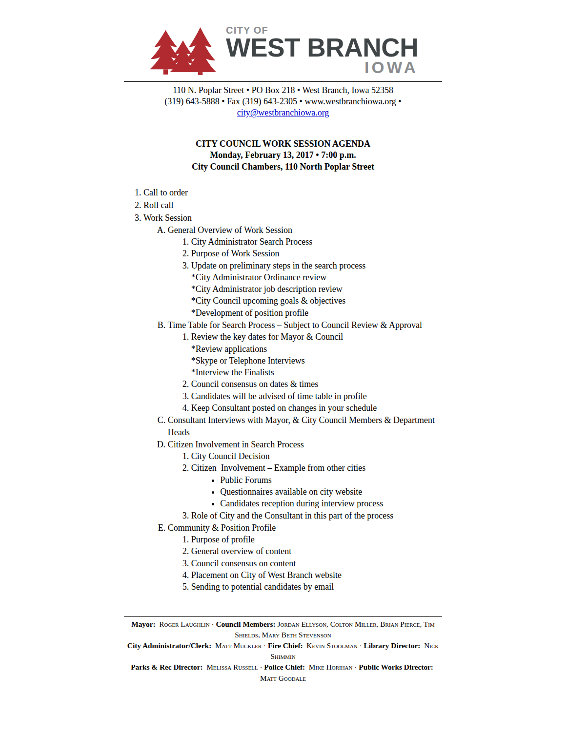CITY OF WEST BRANCH IOWA
110 N. Poplar Street • PO Box 218 • West Branch, Iowa 52358
(319) 643-5888 • Fax (319) 643-2305 • www.westbranchiowa.org • city@westbranchiowa.org
CITY COUNCIL WORK SESSION AGENDA
Monday, February 13, 2017 • 7:00 p.m.
City Council Chambers, 110 North Poplar Street
Call to order
Roll call
Work Session
General Overview of Work Session
City Administrator Search Process
Purpose of Work Session
Update on preliminary steps in the search process
*City Administrator Ordinance review
*City Administrator job description review
*City Council upcoming goals & objectives
*Development of position profile
Time Table for Search Process – Subject to Council Review & Approval
Review the key dates for Mayor & Council
*Review applications
*Skype or Telephone Interviews
*Interview the Finalists
Council consensus on dates & times
Candidates will be advised of time table in profile
Keep Consultant posted on changes in your schedule
Consultant Interviews with Mayor, & City Council Members & Department Heads
Citizen Involvement in Search Process
City Council Decision
Citizen Involvement – Example from other cities
Public Forums
Questionnaires available on city website
Candidates reception during interview process
Role of City and the Consultant in this part of the process
Community & Position Profile
Purpose of profile
General overview of content
Council consensus on content
Placement on City of West Branch website
Sending to potential candidates by email
Mayor: Roger Laughlin · Council Members: Jordan Ellyson, Colton Miller, Brian Pierce, Tim Shields, Mary Beth Stevenson
City Administrator/Clerk: Matt Muckler · Fire Chief: Kevin Stoolman · Library Director: Nick Shimmin
Parks & Rec Director: Melissa Russell · Police Chief: Mike Horihan · Public Works Director: Matt Goodale